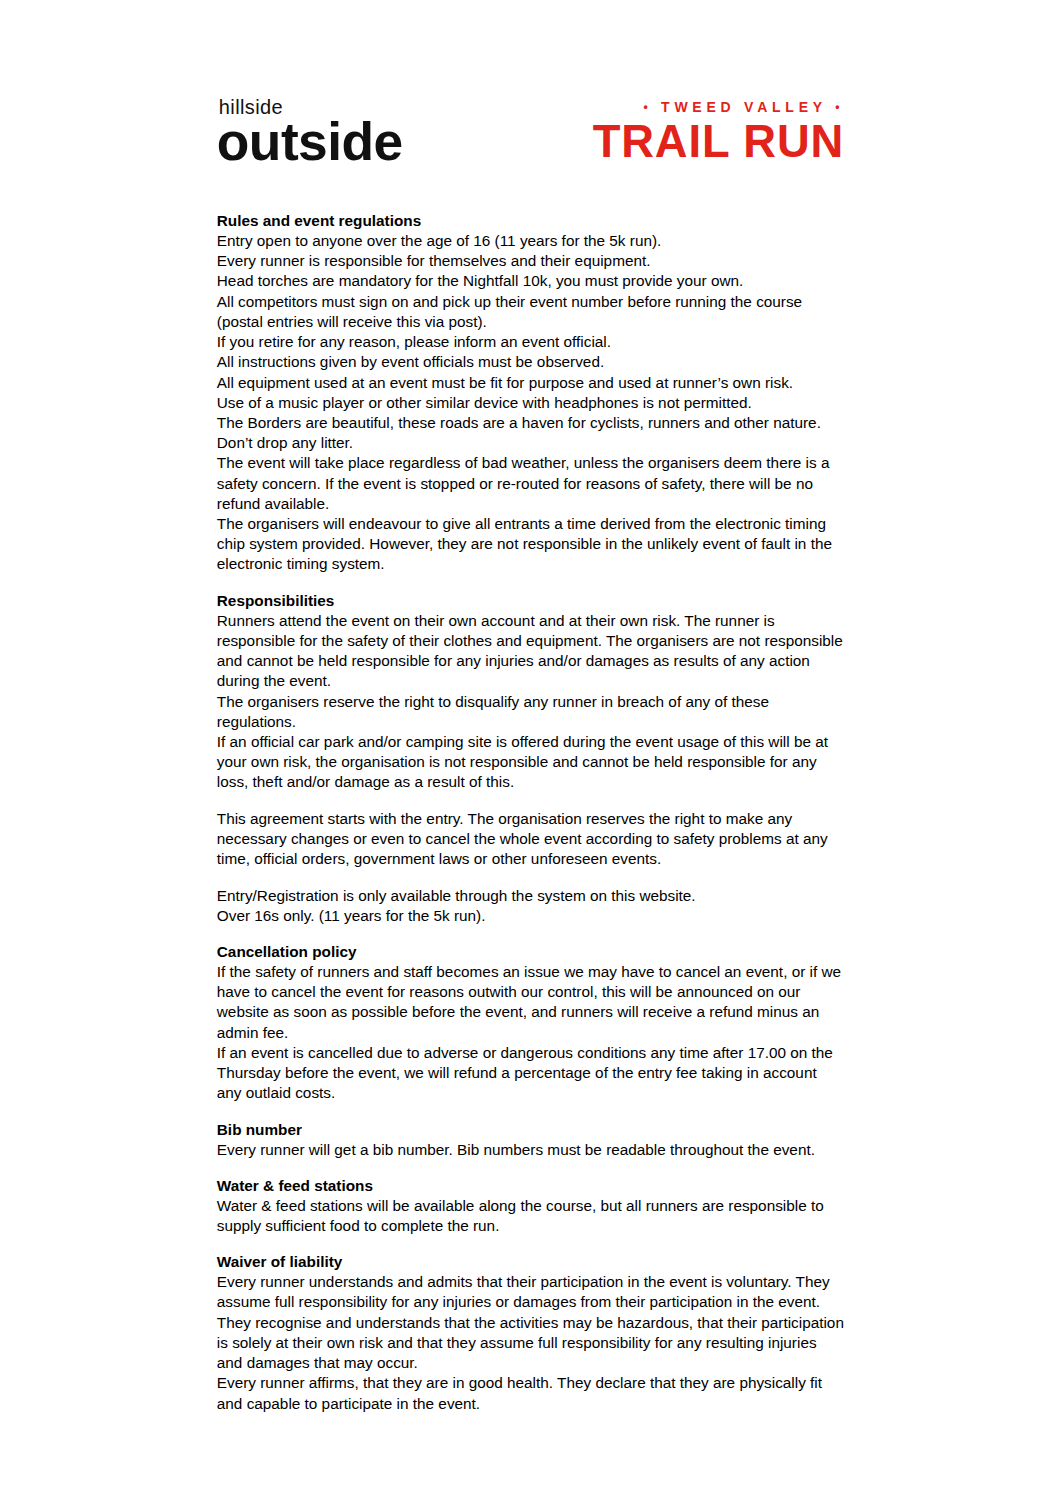hillside outside
• TWEED VALLEY • TRAIL RUN
Rules and event regulations
Entry open to anyone over the age of 16 (11 years for the 5k run).
Every runner is responsible for themselves and their equipment.
Head torches are mandatory for the Nightfall 10k, you must provide your own.
All competitors must sign on and pick up their event number before running the course (postal entries will receive this via post).
If you retire for any reason, please inform an event official.
All instructions given by event officials must be observed.
All equipment used at an event must be fit for purpose and used at runner’s own risk.
Use of a music player or other similar device with headphones is not permitted.
The Borders are beautiful, these roads are a haven for cyclists, runners and other nature. Don’t drop any litter.
The event will take place regardless of bad weather, unless the organisers deem there is a safety concern. If the event is stopped or re-routed for reasons of safety, there will be no refund available.
The organisers will endeavour to give all entrants a time derived from the electronic timing chip system provided. However, they are not responsible in the unlikely event of fault in the electronic timing system.
Responsibilities
Runners attend the event on their own account and at their own risk. The runner is responsible for the safety of their clothes and equipment. The organisers are not responsible and cannot be held responsible for any injuries and/or damages as results of any action during the event.
The organisers reserve the right to disqualify any runner in breach of any of these regulations.
If an official car park and/or camping site is offered during the event usage of this will be at your own risk, the organisation is not responsible and cannot be held responsible for any loss, theft and/or damage as a result of this.
This agreement starts with the entry. The organisation reserves the right to make any necessary changes or even to cancel the whole event according to safety problems at any time, official orders, government laws or other unforeseen events.
Entry/Registration is only available through the system on this website.
Over 16s only. (11 years for the 5k run).
Cancellation policy
If the safety of runners and staff becomes an issue we may have to cancel an event, or if we have to cancel the event for reasons outwith our control, this will be announced on our website as soon as possible before the event, and runners will receive a refund minus an admin fee.
If an event is cancelled due to adverse or dangerous conditions any time after 17.00 on the Thursday before the event, we will refund a percentage of the entry fee taking in account any outlaid costs.
Bib number
Every runner will get a bib number. Bib numbers must be readable throughout the event.
Water & feed stations
Water & feed stations will be available along the course, but all runners are responsible to supply sufficient food to complete the run.
Waiver of liability
Every runner understands and admits that their participation in the event is voluntary. They assume full responsibility for any injuries or damages from their participation in the event. They recognise and understands that the activities may be hazardous, that their participation is solely at their own risk and that they assume full responsibility for any resulting injuries and damages that may occur.
Every runner affirms, that they are in good health. They declare that they are physically fit and capable to participate in the event.